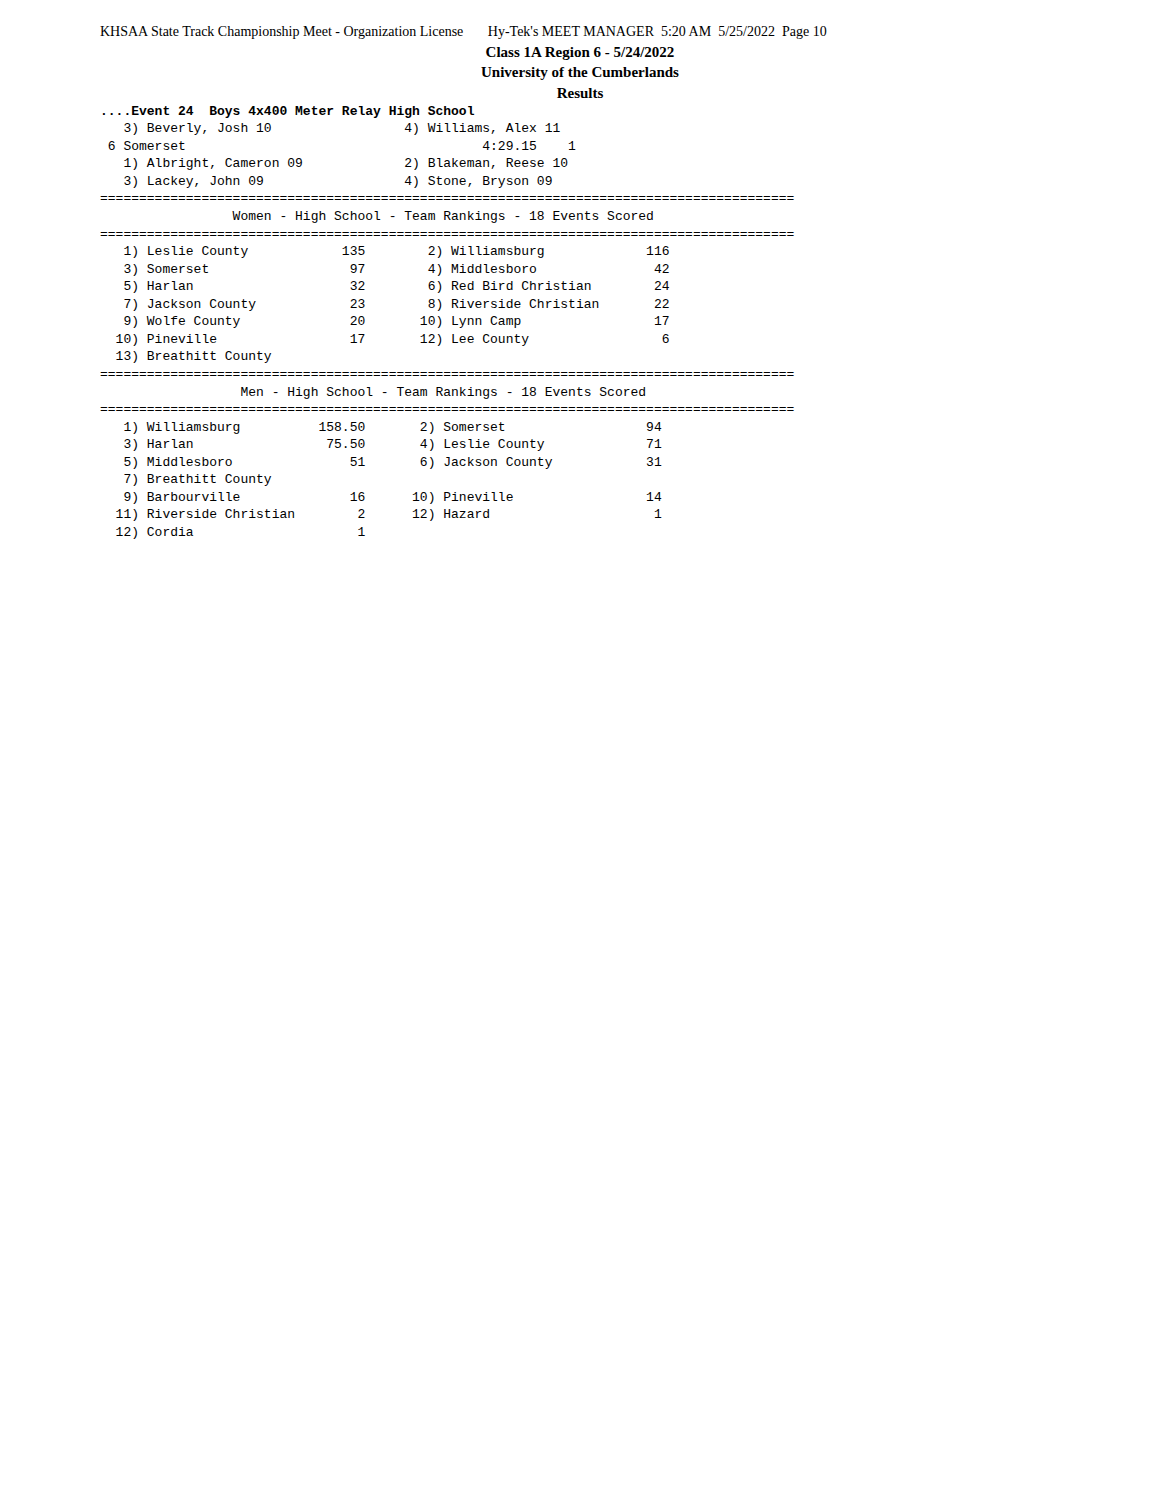KHSAA State Track Championship Meet - Organization License Hy-Tek's MEET MANAGER 5:20 AM 5/25/2022 Page 10
Class 1A Region 6 - 5/24/2022
University of the Cumberlands
Results
....Event 24  Boys 4x400 Meter Relay High School
   3) Beverly, Josh 10                 4) Williams, Alex 11
 6 Somerset                                      4:29.15    1
   1) Albright, Cameron 09             2) Blakeman, Reese 10
   3) Lackey, John 09                  4) Stone, Bryson 09
=========================================================================================
                 Women - High School - Team Rankings - 18 Events Scored
=========================================================================================
   1) Leslie County            135        2) Williamsburg             116
   3) Somerset                  97        4) Middlesboro               42
   5) Harlan                    32        6) Red Bird Christian        24
   7) Jackson County            23        8) Riverside Christian       22
   9) Wolfe County              20       10) Lynn Camp                 17
  10) Pineville                 17       12) Lee County                 6
  13) Breathitt County
=========================================================================================
                  Men - High School - Team Rankings - 18 Events Scored
=========================================================================================
   1) Williamsburg          158.50       2) Somerset                  94
   3) Harlan                 75.50       4) Leslie County             71
   5) Middlesboro               51       6) Jackson County            31
   7) Breathitt County
   9) Barbourville              16      10) Pineville                 14
  11) Riverside Christian        2      12) Hazard                     1
  12) Cordia                     1